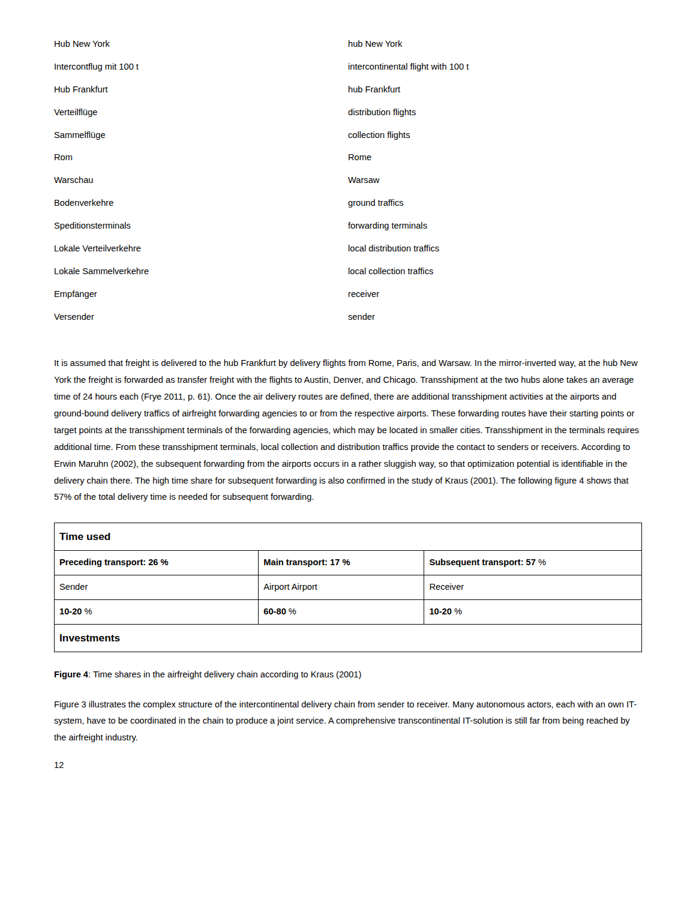| Hub New York | hub New York |
| Intercontflug mit 100 t | intercontinental flight with 100 t |
| Hub Frankfurt | hub Frankfurt |
| Verteilflüge | distribution flights |
| Sammelflüge | collection flights |
| Rom | Rome |
| Warschau | Warsaw |
| Bodenverkehre | ground traffics |
| Speditionsterminals | forwarding terminals |
| Lokale Verteilverkehre | local distribution traffics |
| Lokale Sammelverkehre | local collection traffics |
| Empfänger | receiver |
| Versender | sender |
It is assumed that freight is delivered to the hub Frankfurt by delivery flights from Rome, Paris, and Warsaw. In the mirror-inverted way, at the hub New York the freight is forwarded as transfer freight with the flights to Austin, Denver, and Chicago. Transshipment at the two hubs alone takes an average time of 24 hours each (Frye 2011, p. 61). Once the air delivery routes are defined, there are additional transshipment activities at the airports and ground-bound delivery traffics of airfreight forwarding agencies to or from the respective airports. These forwarding routes have their starting points or target points at the transshipment terminals of the forwarding agencies, which may be located in smaller cities. Transshipment in the terminals requires additional time. From these transshipment terminals, local collection and distribution traffics provide the contact to senders or receivers. According to Erwin Maruhn (2002), the subsequent forwarding from the airports occurs in a rather sluggish way, so that optimization potential is identifiable in the delivery chain there. The high time share for subsequent forwarding is also confirmed in the study of Kraus (2001). The following figure 4 shows that 57% of the total delivery time is needed for subsequent forwarding.
| Time used |
| Preceding transport: 26 % | Main transport: 17 % | Subsequent transport: 57 % |
| Sender | Airport Airport | Receiver |
| 10-20 % | 60-80 % | 10-20 % |
| Investments |
Figure 4: Time shares in the airfreight delivery chain according to Kraus (2001)
Figure 3 illustrates the complex structure of the intercontinental delivery chain from sender to receiver. Many autonomous actors, each with an own IT-system, have to be coordinated in the chain to produce a joint service. A comprehensive transcontinental IT-solution is still far from being reached by the airfreight industry.
12